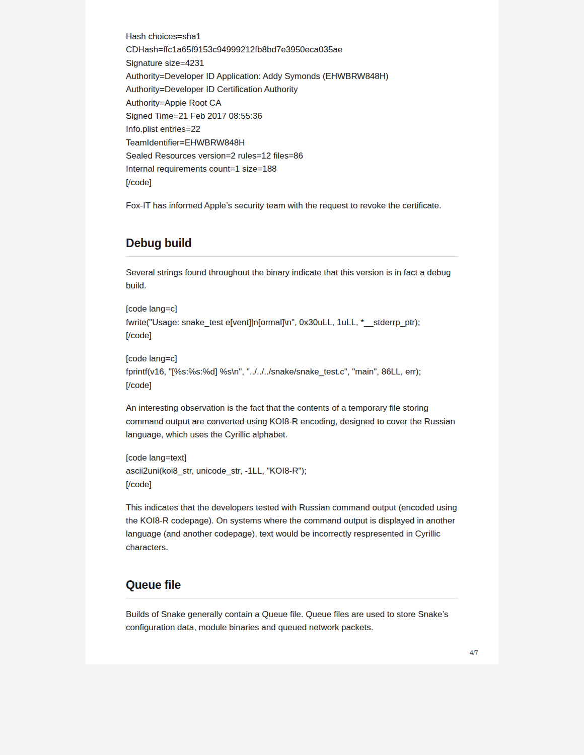Hash choices=sha1 CDHash=ffc1a65f9153c94999212fb8bd7e3950eca035ae Signature size=4231 Authority=Developer ID Application: Addy Symonds (EHWBRW848H) Authority=Developer ID Certification Authority Authority=Apple Root CA Signed Time=21 Feb 2017 08:55:36 Info.plist entries=22 TeamIdentifier=EHWBRW848H Sealed Resources version=2 rules=12 files=86 Internal requirements count=1 size=188 [/code]
Fox-IT has informed Apple’s security team with the request to revoke the certificate.
Debug build
Several strings found throughout the binary indicate that this version is in fact a debug build.
[code lang=c] fwrite("Usage: snake_test e[vent]|n[ormal]\n", 0x30uLL, 1uLL, *__stderrp_ptr); [/code]
[code lang=c] fprintf(v16, "[%s:%s:%d] %s\n", "../../../snake/snake_test.c", "main", 86LL, err); [/code]
An interesting observation is the fact that the contents of a temporary file storing command output are converted using KOI8-R encoding, designed to cover the Russian language, which uses the Cyrillic alphabet.
[code lang=text] ascii2uni(koi8_str, unicode_str, -1LL, "KOI8-R"); [/code]
This indicates that the developers tested with Russian command output (encoded using the KOI8-R codepage). On systems where the command output is displayed in another language (and another codepage), text would be incorrectly respresented in Cyrillic characters.
Queue file
Builds of Snake generally contain a Queue file. Queue files are used to store Snake’s configuration data, module binaries and queued network packets.
4/7